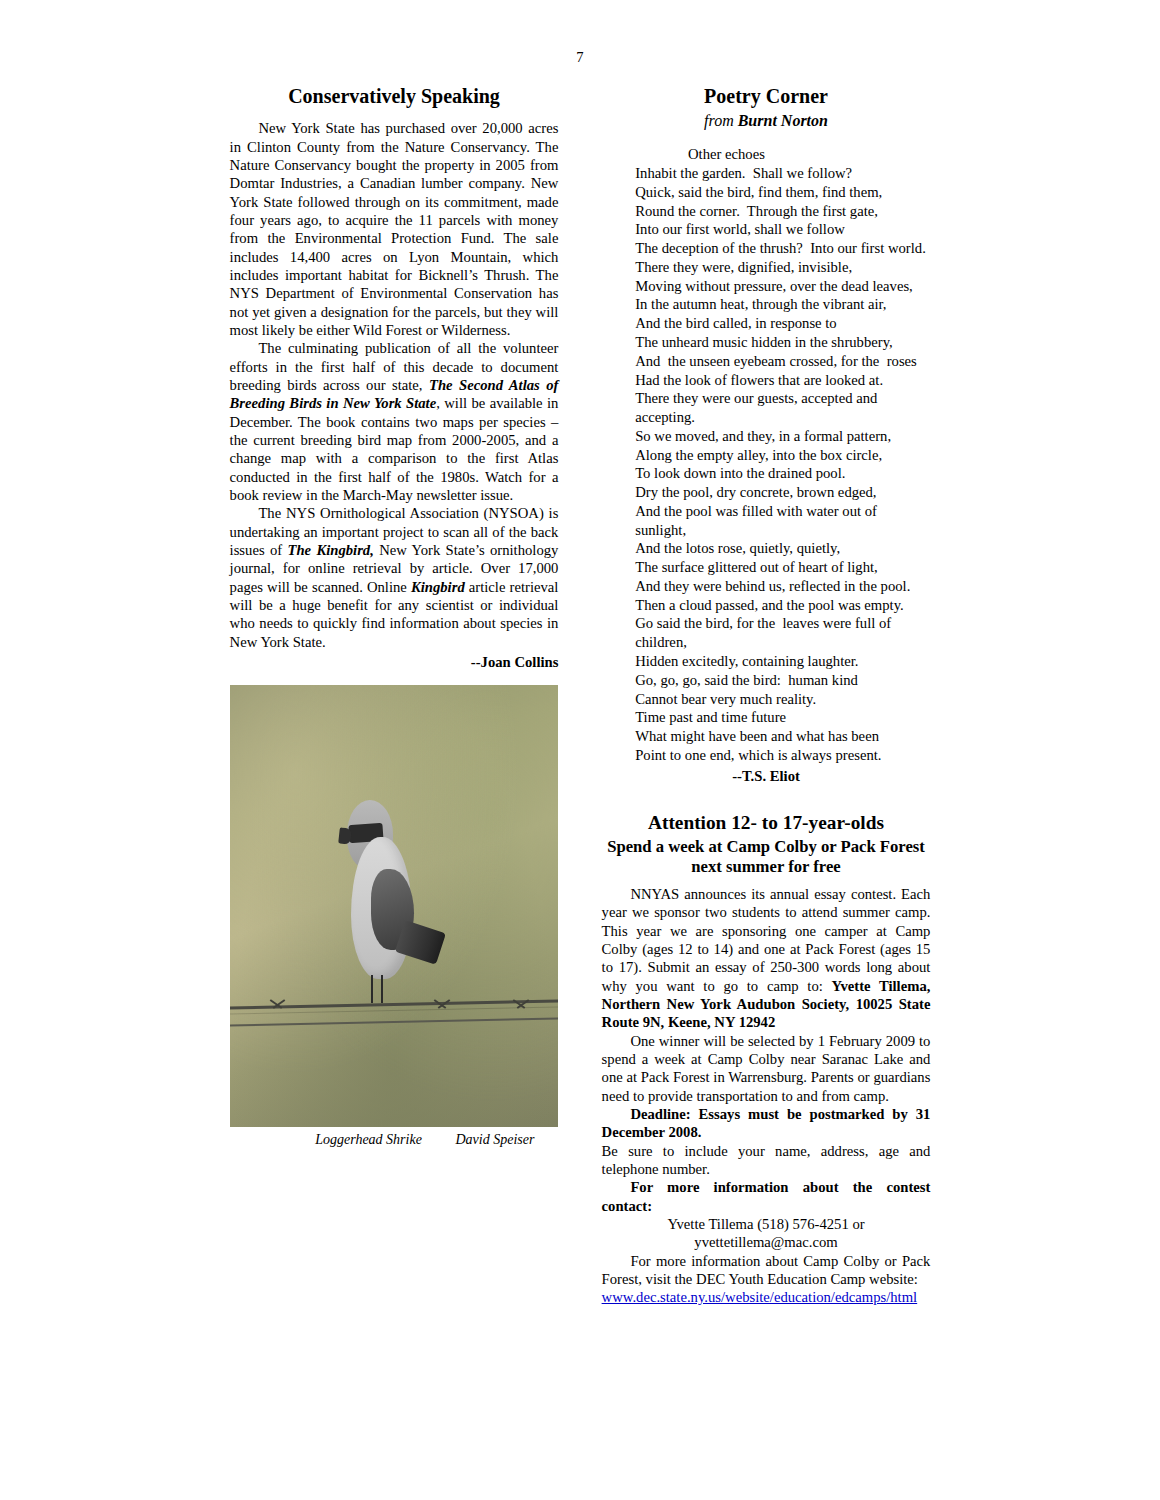7
Conservatively Speaking
New York State has purchased over 20,000 acres in Clinton County from the Nature Conservancy. The Nature Conservancy bought the property in 2005 from Domtar Industries, a Canadian lumber company. New York State followed through on its commitment, made four years ago, to acquire the 11 parcels with money from the Environmental Protection Fund. The sale includes 14,400 acres on Lyon Mountain, which includes important habitat for Bicknell’s Thrush. The NYS Department of Environmental Conservation has not yet given a designation for the parcels, but they will most likely be either Wild Forest or Wilderness.
The culminating publication of all the volunteer efforts in the first half of this decade to document breeding birds across our state, The Second Atlas of Breeding Birds in New York State, will be available in December. The book contains two maps per species – the current breeding bird map from 2000-2005, and a change map with a comparison to the first Atlas conducted in the first half of the 1980s. Watch for a book review in the March-May newsletter issue.
The NYS Ornithological Association (NYSOA) is undertaking an important project to scan all of the back issues of The Kingbird, New York State’s ornithology journal, for online retrieval by article. Over 17,000 pages will be scanned. Online Kingbird article retrieval will be a huge benefit for any scientist or individual who needs to quickly find information about species in New York State.
--Joan Collins
Loggerhead Shrike David Speiser
Poetry Corner
from Burnt Norton
Other echoes
Inhabit the garden. Shall we follow?
Quick, said the bird, find them, find them,
Round the corner. Through the first gate,
Into our first world, shall we follow
The deception of the thrush? Into our first world.
There they were, dignified, invisible,
Moving without pressure, over the dead leaves,
In the autumn heat, through the vibrant air,
And the bird called, in response to
The unheard music hidden in the shrubbery,
And the unseen eyebeam crossed, for the roses
Had the look of flowers that are looked at.
There they were our guests, accepted and accepting.
So we moved, and they, in a formal pattern,
Along the empty alley, into the box circle,
To look down into the drained pool.
Dry the pool, dry concrete, brown edged,
And the pool was filled with water out of sunlight,
And the lotos rose, quietly, quietly,
The surface glittered out of heart of light,
And they were behind us, reflected in the pool.
Then a cloud passed, and the pool was empty.
Go said the bird, for the leaves were full of children,
Hidden excitedly, containing laughter.
Go, go, go, said the bird: human kind
Cannot bear very much reality.
Time past and time future
What might have been and what has been
Point to one end, which is always present.
--T.S. Eliot
Attention 12- to 17-year-olds
Spend a week at Camp Colby or Pack Forest
next summer for free
NNYAS announces its annual essay contest. Each year we sponsor two students to attend summer camp. This year we are sponsoring one camper at Camp Colby (ages 12 to 14) and one at Pack Forest (ages 15 to 17). Submit an essay of 250-300 words long about why you want to go to camp to: Yvette Tillema, Northern New York Audubon Society, 10025 State Route 9N, Keene, NY 12942
One winner will be selected by 1 February 2009 to spend a week at Camp Colby near Saranac Lake and one at Pack Forest in Warrensburg. Parents or guardians need to provide transportation to and from camp.
Deadline: Essays must be postmarked by 31 December 2008.
Be sure to include your name, address, age and telephone number.
For more information about the contest contact:
Yvette Tillema (518) 576-4251 or yvettetillema@mac.com
For more information about Camp Colby or Pack Forest, visit the DEC Youth Education Camp website:
www.dec.state.ny.us/website/education/edcamps/html